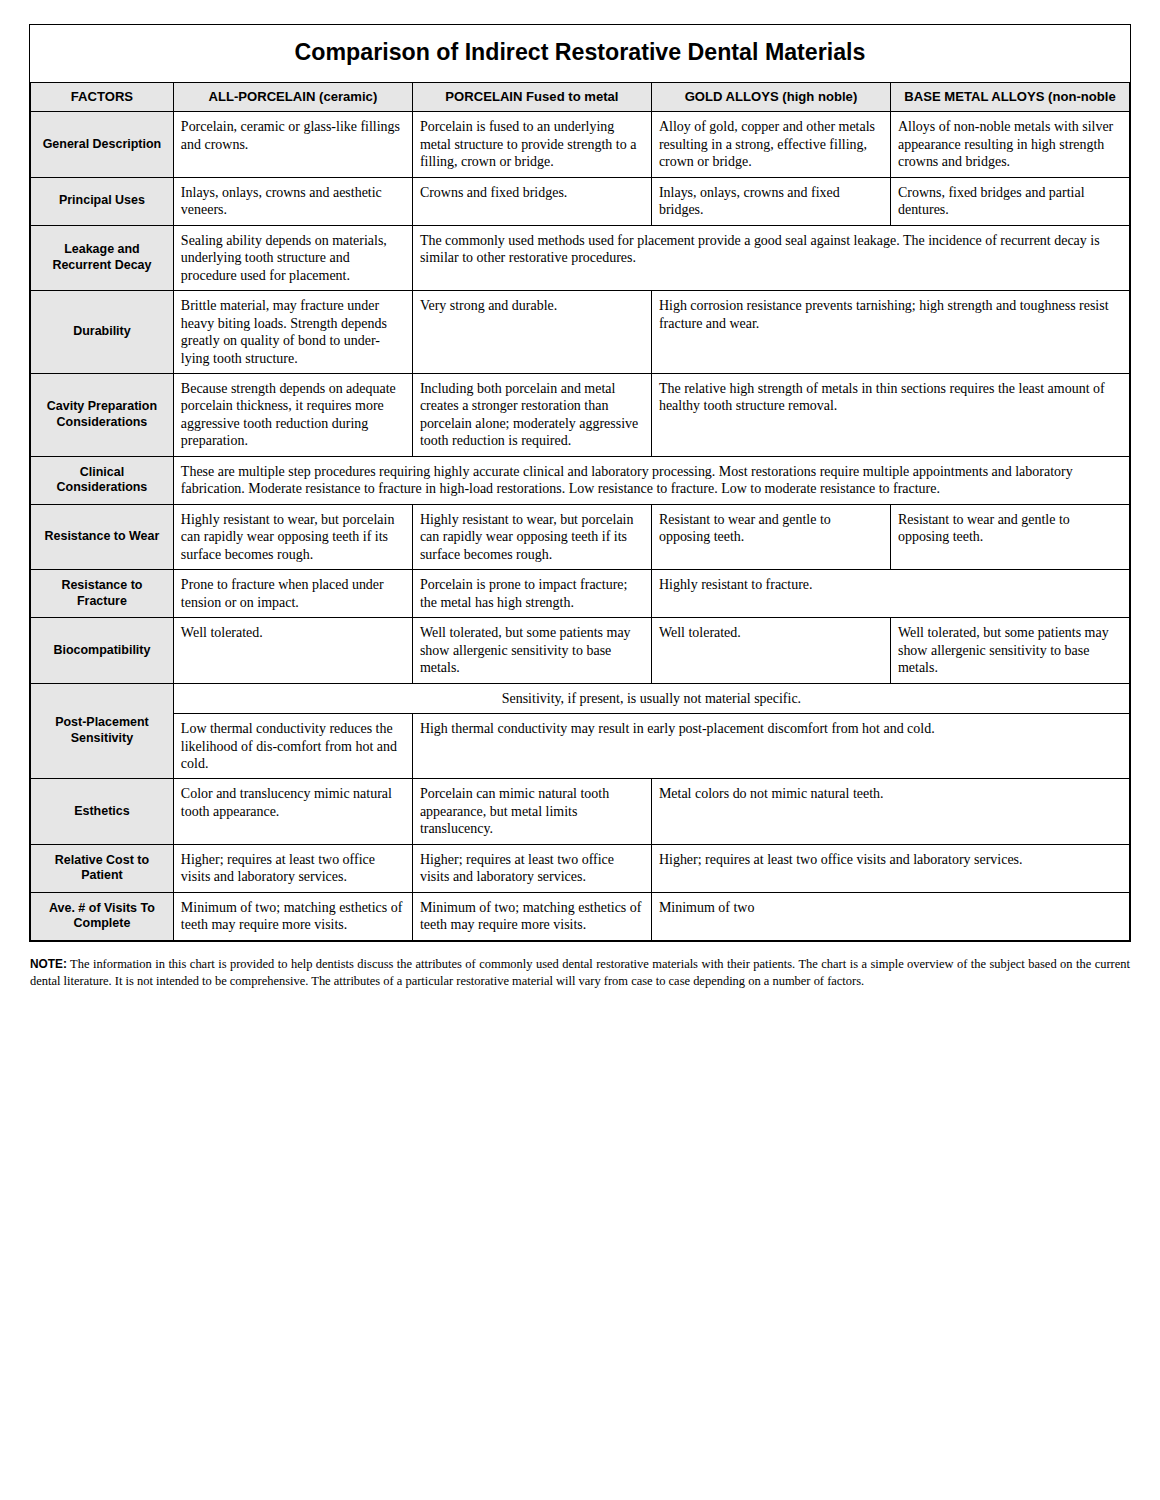Comparison of Indirect Restorative Dental Materials
| FACTORS | ALL-PORCELAIN (ceramic) | PORCELAIN Fused to metal | GOLD ALLOYS (high noble) | BASE METAL ALLOYS (non-noble |
| --- | --- | --- | --- | --- |
| General Description | Porcelain, ceramic or glass-like fillings and crowns. | Porcelain is fused to an underlying metal structure to provide strength to a filling, crown or bridge. | Alloy of gold, copper and other metals resulting in a strong, effective filling, crown or bridge. | Alloys of non-noble metals with silver appearance resulting in high strength crowns and bridges. |
| Principal Uses | Inlays, onlays, crowns and aesthetic veneers. | Crowns and fixed bridges. | Inlays, onlays, crowns and fixed bridges. | Crowns, fixed bridges and partial dentures. |
| Leakage and Recurrent Decay | Sealing ability depends on materials, underlying tooth structure and procedure used for placement. | The commonly used methods used for placement provide a good seal against leakage. The incidence of recurrent decay is similar to other restorative procedures. |
| Durability | Brittle material, may fracture under heavy biting loads. Strength depends greatly on quality of bond to under-lying tooth structure. | Very strong and durable. | High corrosion resistance prevents tarnishing; high strength and toughness resist fracture and wear. |
| Cavity Preparation Considerations | Because strength depends on adequate porcelain thickness, it requires more aggressive tooth reduction during preparation. | Including both porcelain and metal creates a stronger restoration than porcelain alone; moderately aggressive tooth reduction is required. | The relative high strength of metals in thin sections requires the least amount of healthy tooth structure removal. |
| Clinical Considerations | These are multiple step procedures requiring highly accurate clinical and laboratory processing. Most restorations require multiple appointments and laboratory fabrication. Moderate resistance to fracture in high-load restorations. Low resistance to fracture. Low to moderate resistance to fracture. |
| Resistance to Wear | Highly resistant to wear, but porcelain can rapidly wear opposing teeth if its surface becomes rough. | Highly resistant to wear, but porcelain can rapidly wear opposing teeth if its surface becomes rough. | Resistant to wear and gentle to opposing teeth. | Resistant to wear and gentle to opposing teeth. |
| Resistance to Fracture | Prone to fracture when placed under tension or on impact. | Porcelain is prone to impact fracture; the metal has high strength. | Highly resistant to fracture. |
| Biocompatibility | Well tolerated. | Well tolerated, but some patients may show allergenic sensitivity to base metals. | Well tolerated. | Well tolerated, but some patients may show allergenic sensitivity to base metals. |
| Post-Placement Sensitivity | Sensitivity, if present, is usually not material specific. |
| Low thermal conductivity reduces the likelihood of dis-comfort from hot and cold. | High thermal conductivity may result in early post-placement discomfort from hot and cold. |
| Esthetics | Color and translucency mimic natural tooth appearance. | Porcelain can mimic natural tooth appearance, but metal limits translucency. | Metal colors do not mimic natural teeth. |
| Relative Cost to Patient | Higher; requires at least two office visits and laboratory services. | Higher; requires at least two office visits and laboratory services. | Higher; requires at least two office visits and laboratory services. |
| Ave. # of Visits To Complete | Minimum of two; matching esthetics of teeth may require more visits. | Minimum of two; matching esthetics of teeth may require more visits. | Minimum of two |
NOTE: The information in this chart is provided to help dentists discuss the attributes of commonly used dental restorative materials with their patients. The chart is a simple overview of the subject based on the current dental literature. It is not intended to be comprehensive. The attributes of a particular restorative material will vary from case to case depending on a number of factors.